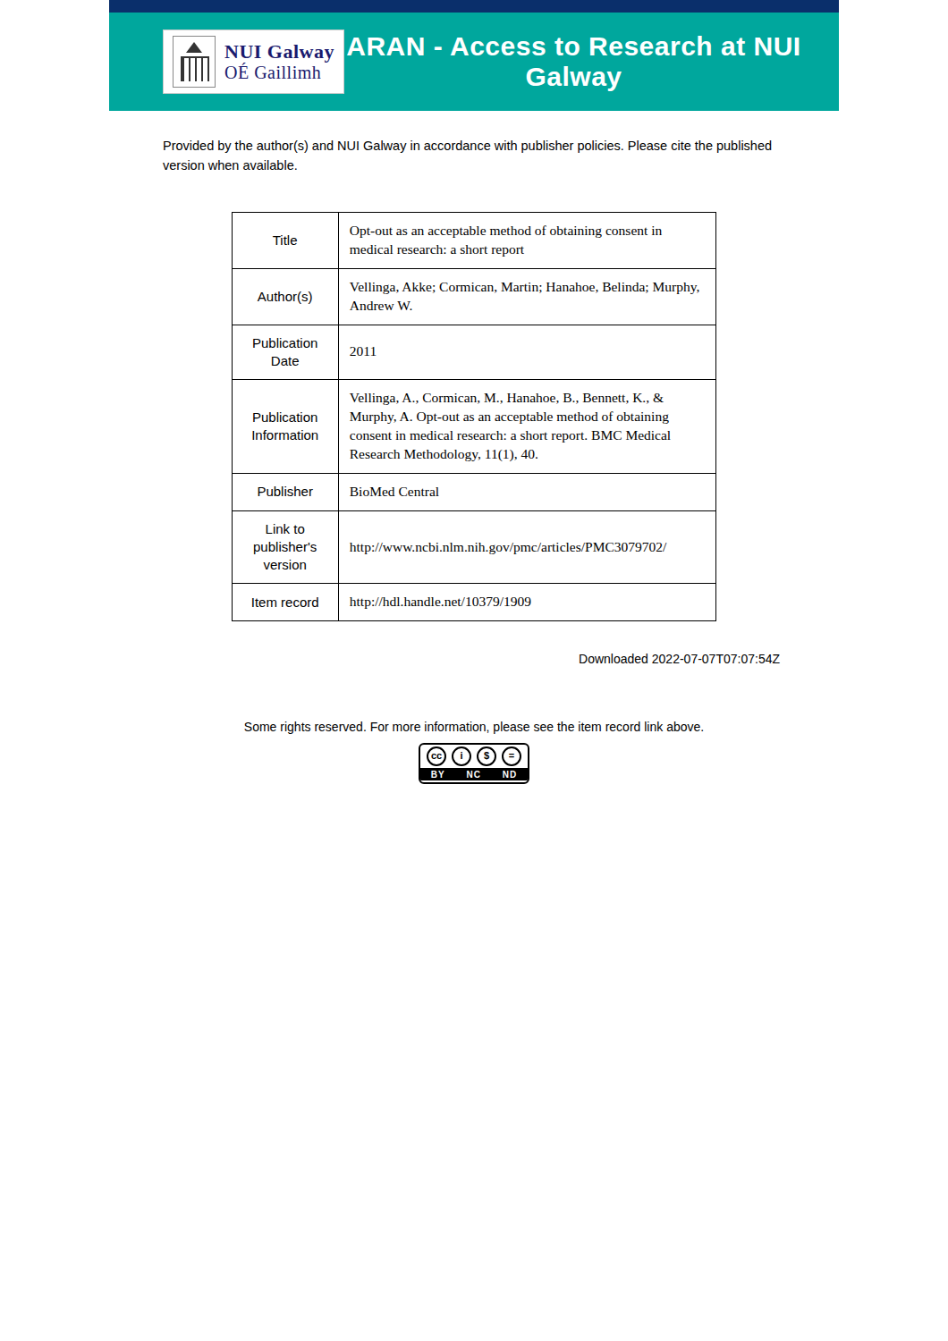NUI Galway
OÉ Gaillimh
ARAN - Access to Research at NUI Galway
Provided by the author(s) and NUI Galway in accordance with publisher policies. Please cite the published version when available.
| Title | Opt-out as an acceptable method of obtaining consent in medical research: a short report |
| Author(s) | Vellinga, Akke; Cormican, Martin; Hanahoe, Belinda; Murphy, Andrew W. |
| Publication Date | 2011 |
| Publication Information | Vellinga, A., Cormican, M., Hanahoe, B., Bennett, K., & Murphy, A. Opt-out as an acceptable method of obtaining consent in medical research: a short report. BMC Medical Research Methodology, 11(1), 40. |
| Publisher | BioMed Central |
| Link to publisher's version | http://www.ncbi.nlm.nih.gov/pmc/articles/PMC3079702/ |
| Item record | http://hdl.handle.net/10379/1909 |
Downloaded 2022-07-07T07:07:54Z
Some rights reserved. For more information, please see the item record link above.
cc i $ =
BY
NC
ND